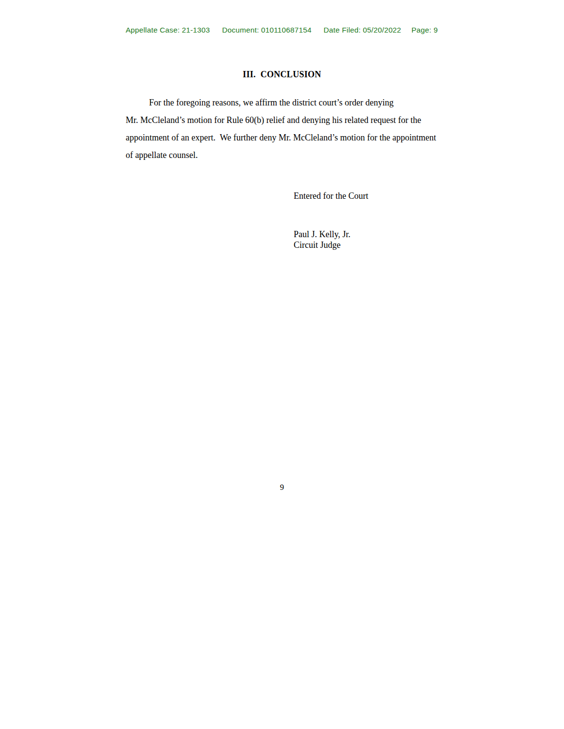Appellate Case: 21-1303 Document: 010110687154 Date Filed: 05/20/2022 Page: 9
III. CONCLUSION
For the foregoing reasons, we affirm the district court’s order denying Mr. McCleland’s motion for Rule 60(b) relief and denying his related request for the appointment of an expert. We further deny Mr. McCleland’s motion for the appointment of appellate counsel.
Entered for the Court
Paul J. Kelly, Jr.
Circuit Judge
9